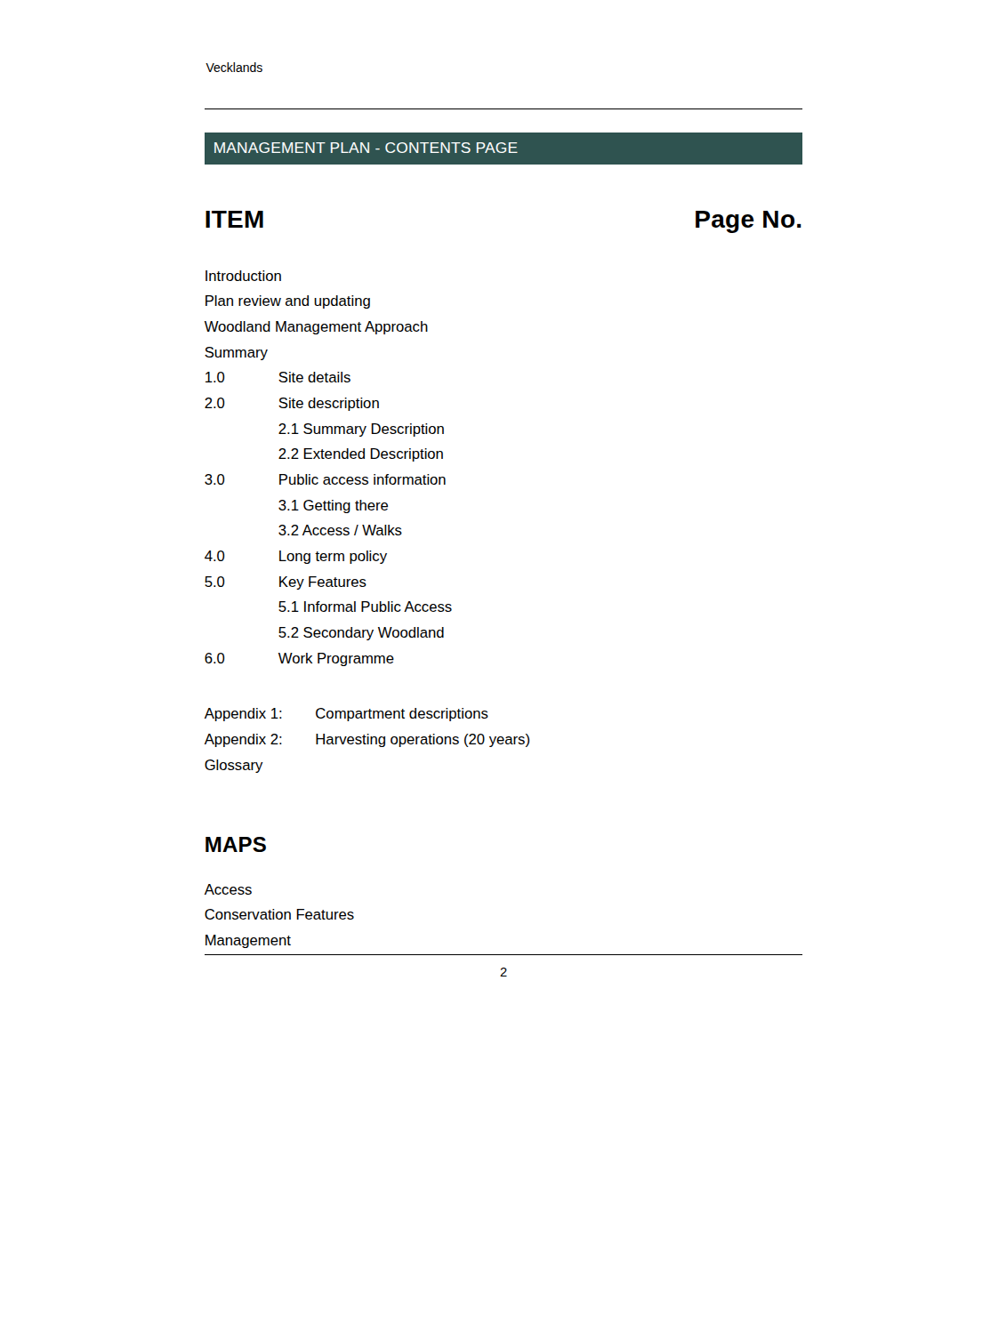Vecklands
MANAGEMENT PLAN - CONTENTS PAGE
ITEM Page No.
Introduction
Plan review and updating
Woodland Management Approach
Summary
1.0 Site details
2.0 Site description
2.1 Summary Description
2.2 Extended Description
3.0 Public access information
3.1 Getting there
3.2 Access / Walks
4.0 Long term policy
5.0 Key Features
5.1 Informal Public Access
5.2 Secondary Woodland
6.0 Work Programme
Appendix 1: Compartment descriptions
Appendix 2: Harvesting operations (20 years)
Glossary
MAPS
Access
Conservation Features
Management
2